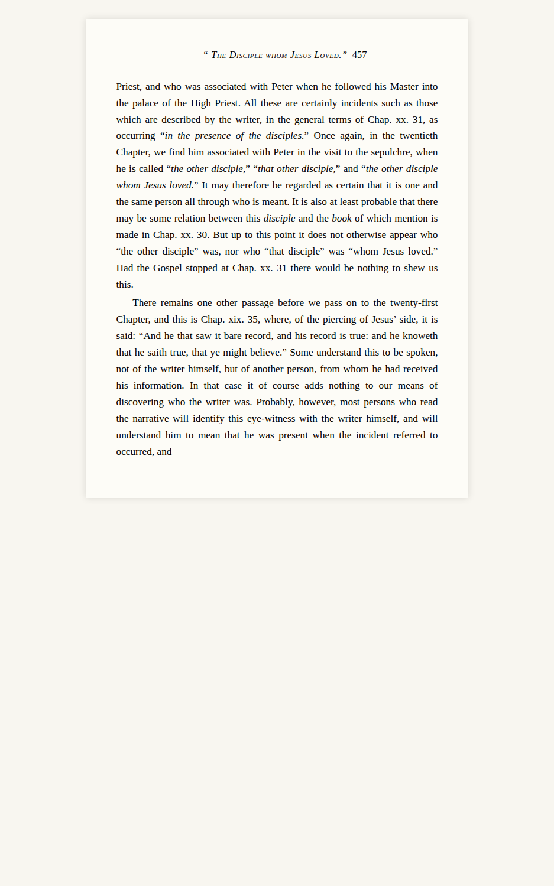“ The Disciple whom Jesus Loved.”457
Priest, and who was associated with Peter when he followed his Master into the palace of the High Priest. All these are certainly incidents such as those which are described by the writer, in the general terms of Chap. xx. 31, as occurring “in the presence of the disciples.” Once again, in the twentieth Chapter, we find him associated with Peter in the visit to the sepulchre, when he is called “the other disciple,” “that other disciple,” and “the other disciple whom Jesus loved.” It may therefore be regarded as certain that it is one and the same person all through who is meant. It is also at least probable that there may be some relation between this disciple and the book of which mention is made in Chap. xx. 30. But up to this point it does not otherwise appear who “the other disciple” was, nor who “that disciple” was “whom Jesus loved.” Had the Gospel stopped at Chap. xx. 31 there would be nothing to shew us this.
There remains one other passage before we pass on to the twenty-first Chapter, and this is Chap. xix. 35, where, of the piercing of Jesus’ side, it is said: “And he that saw it bare record, and his record is true: and he knoweth that he saith true, that ye might believe.” Some understand this to be spoken, not of the writer himself, but of another person, from whom he had received his information. In that case it of course adds nothing to our means of discovering who the writer was. Probably, however, most persons who read the narrative will identify this eye-witness with the writer himself, and will understand him to mean that he was present when the incident referred to occurred, and